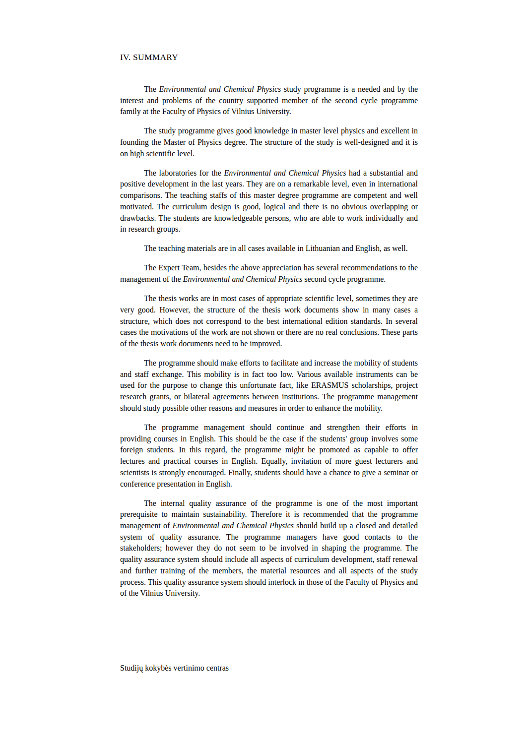IV. SUMMARY
The Environmental and Chemical Physics study programme is a needed and by the interest and problems of the country supported member of the second cycle programme family at the Faculty of Physics of Vilnius University.
The study programme gives good knowledge in master level physics and excellent in founding the Master of Physics degree. The structure of the study is well-designed and it is on high scientific level.
The laboratories for the Environmental and Chemical Physics had a substantial and positive development in the last years. They are on a remarkable level, even in international comparisons. The teaching staffs of this master degree programme are competent and well motivated. The curriculum design is good, logical and there is no obvious overlapping or drawbacks. The students are knowledgeable persons, who are able to work individually and in research groups.
The teaching materials are in all cases available in Lithuanian and English, as well.
The Expert Team, besides the above appreciation has several recommendations to the management of the Environmental and Chemical Physics second cycle programme.
The thesis works are in most cases of appropriate scientific level, sometimes they are very good. However, the structure of the thesis work documents show in many cases a structure, which does not correspond to the best international edition standards. In several cases the motivations of the work are not shown or there are no real conclusions. These parts of the thesis work documents need to be improved.
The programme should make efforts to facilitate and increase the mobility of students and staff exchange. This mobility is in fact too low. Various available instruments can be used for the purpose to change this unfortunate fact, like ERASMUS scholarships, project research grants, or bilateral agreements between institutions. The programme management should study possible other reasons and measures in order to enhance the mobility.
The programme management should continue and strengthen their efforts in providing courses in English. This should be the case if the students' group involves some foreign students. In this regard, the programme might be promoted as capable to offer lectures and practical courses in English. Equally, invitation of more guest lecturers and scientists is strongly encouraged. Finally, students should have a chance to give a seminar or conference presentation in English.
The internal quality assurance of the programme is one of the most important prerequisite to maintain sustainability. Therefore it is recommended that the programme management of Environmental and Chemical Physics should build up a closed and detailed system of quality assurance. The programme managers have good contacts to the stakeholders; however they do not seem to be involved in shaping the programme. The quality assurance system should include all aspects of curriculum development, staff renewal and further training of the members, the material resources and all aspects of the study process. This quality assurance system should interlock in those of the Faculty of Physics and of the Vilnius University.
Studijų kokybės vertinimo centras